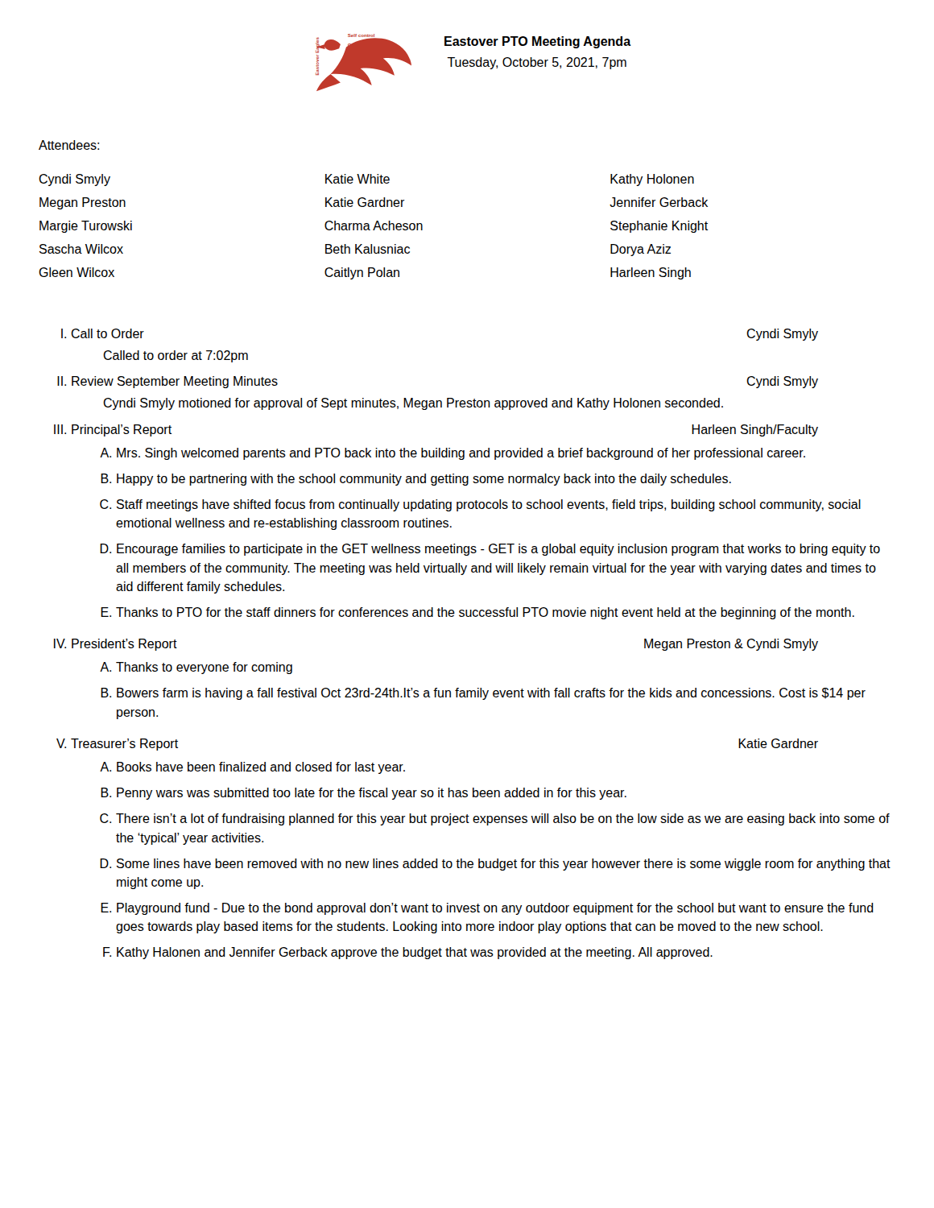Self control On task Acceptance Respect Eastover Eagles
Eastover PTO Meeting Agenda
Tuesday, October 5, 2021, 7pm
Attendees:
| Cyndi Smyly | Katie White | Kathy Holonen |
| Megan Preston | Katie Gardner | Jennifer Gerback |
| Margie Turowski | Charma Acheson | Stephanie Knight |
| Sascha Wilcox | Beth Kalusniac | Dorya Aziz |
| Gleen Wilcox | Caitlyn Polan | Harleen Singh |
Call to Order Cyndi Smyly
Called to order at 7:02pm
Review September Meeting Minutes Cyndi Smyly
Cyndi Smyly motioned for approval of Sept minutes, Megan Preston approved and Kathy Holonen seconded.
Principal’s Report Harleen Singh/Faculty
Mrs. Singh welcomed parents and PTO back into the building and provided a brief background of her professional career.
Happy to be partnering with the school community and getting some normalcy back into the daily schedules.
Staff meetings have shifted focus from continually updating protocols to school events, field trips, building school community, social emotional wellness and re-establishing classroom routines.
Encourage families to participate in the GET wellness meetings - GET is a global equity inclusion program that works to bring equity to all members of the community. The meeting was held virtually and will likely remain virtual for the year with varying dates and times to aid different family schedules.
Thanks to PTO for the staff dinners for conferences and the successful PTO movie night event held at the beginning of the month.
President’s Report Megan Preston & Cyndi Smyly
Thanks to everyone for coming
Bowers farm is having a fall festival Oct 23rd-24th.It’s a fun family event with fall crafts for the kids and concessions. Cost is $14 per person.
Treasurer’s Report Katie Gardner
Books have been finalized and closed for last year.
Penny wars was submitted too late for the fiscal year so it has been added in for this year.
There isn’t a lot of fundraising planned for this year but project expenses will also be on the low side as we are easing back into some of the ‘typical’ year activities.
Some lines have been removed with no new lines added to the budget for this year however there is some wiggle room for anything that might come up.
Playground fund - Due to the bond approval don’t want to invest on any outdoor equipment for the school but want to ensure the fund goes towards play based items for the students. Looking into more indoor play options that can be moved to the new school.
Kathy Halonen and Jennifer Gerback approve the budget that was provided at the meeting. All approved.